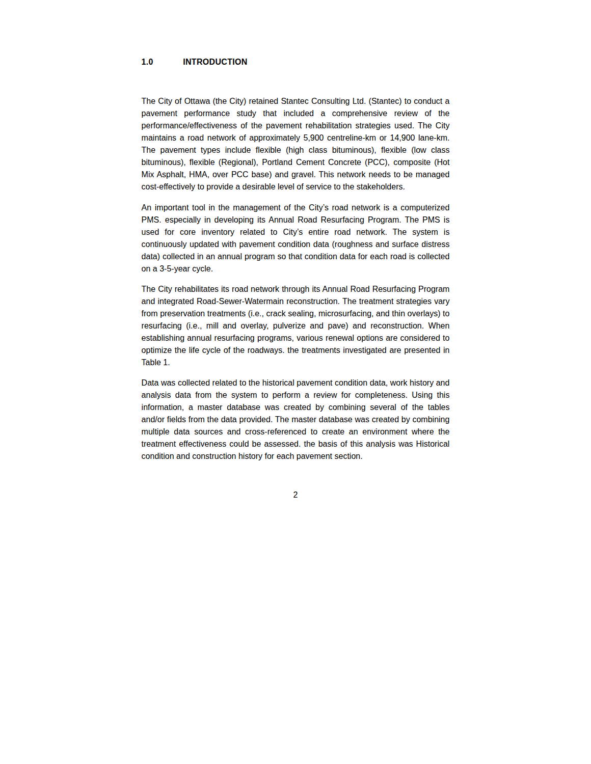1.0 INTRODUCTION
The City of Ottawa (the City) retained Stantec Consulting Ltd. (Stantec) to conduct a pavement performance study that included a comprehensive review of the performance/effectiveness of the pavement rehabilitation strategies used. The City maintains a road network of approximately 5,900 centreline-km or 14,900 lane-km. The pavement types include flexible (high class bituminous), flexible (low class bituminous), flexible (Regional), Portland Cement Concrete (PCC), composite (Hot Mix Asphalt, HMA, over PCC base) and gravel. This network needs to be managed cost-effectively to provide a desirable level of service to the stakeholders.
An important tool in the management of the City’s road network is a computerized PMS. especially in developing its Annual Road Resurfacing Program. The PMS is used for core inventory related to City’s entire road network. The system is continuously updated with pavement condition data (roughness and surface distress data) collected in an annual program so that condition data for each road is collected on a 3-5-year cycle.
The City rehabilitates its road network through its Annual Road Resurfacing Program and integrated Road-Sewer-Watermain reconstruction. The treatment strategies vary from preservation treatments (i.e., crack sealing, microsurfacing, and thin overlays) to resurfacing (i.e., mill and overlay, pulverize and pave) and reconstruction. When establishing annual resurfacing programs, various renewal options are considered to optimize the life cycle of the roadways. the treatments investigated are presented in Table 1.
Data was collected related to the historical pavement condition data, work history and analysis data from the system to perform a review for completeness. Using this information, a master database was created by combining several of the tables and/or fields from the data provided. The master database was created by combining multiple data sources and cross-referenced to create an environment where the treatment effectiveness could be assessed. the basis of this analysis was Historical condition and construction history for each pavement section.
2